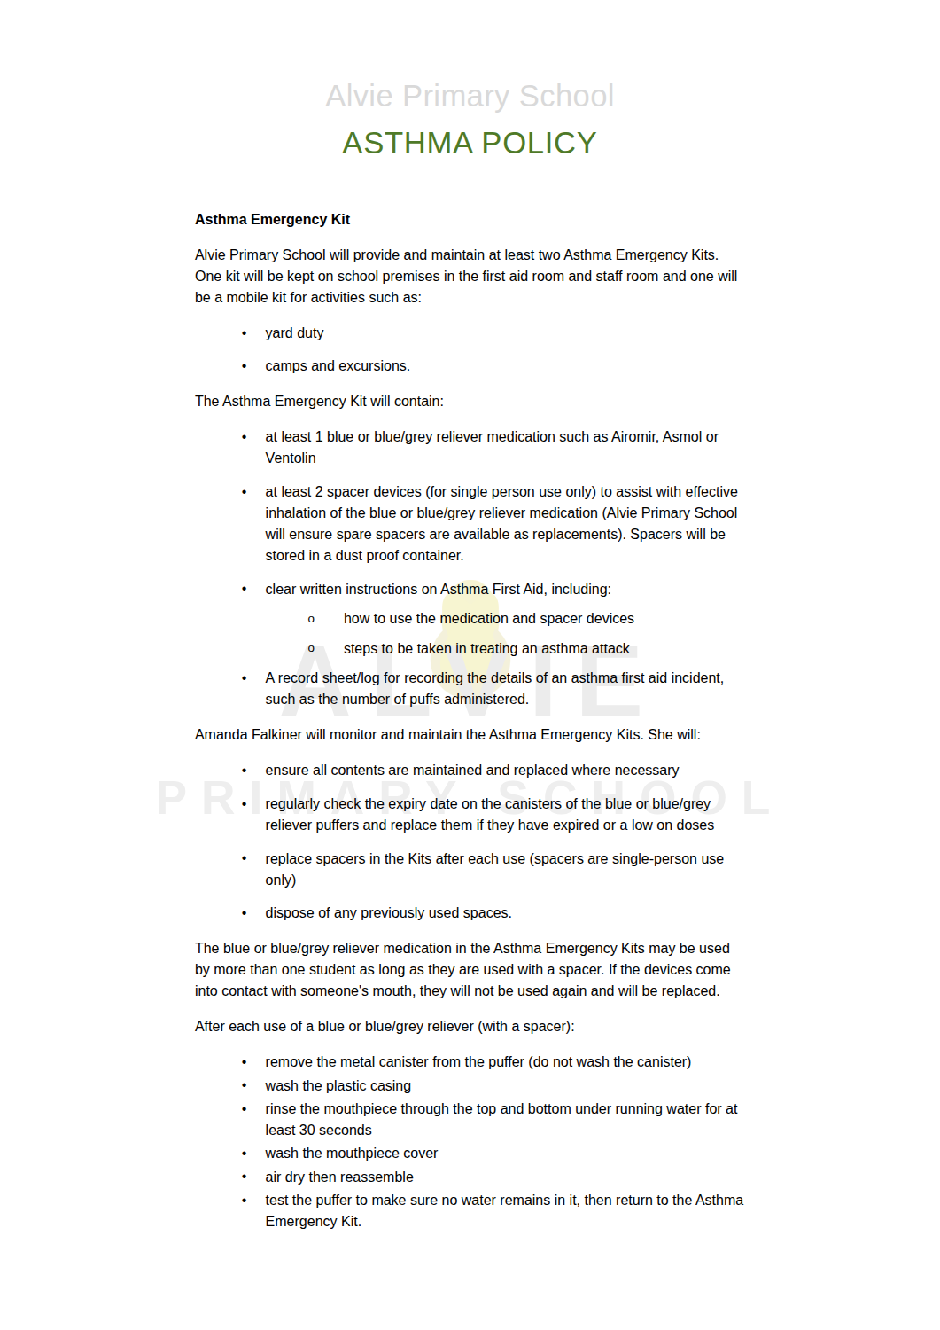ALVIE
PRIMARY SCHOOL
Alvie Primary School
ASTHMA POLICY
Asthma Emergency Kit
Alvie Primary School will provide and maintain at least two Asthma Emergency Kits. One kit will be kept on school premises in the first aid room and staff room and one will be a mobile kit for activities such as:
yard duty
camps and excursions.
The Asthma Emergency Kit will contain:
at least 1 blue or blue/grey reliever medication such as Airomir, Asmol or Ventolin
at least 2 spacer devices (for single person use only) to assist with effective inhalation of the blue or blue/grey reliever medication (Alvie Primary School will ensure spare spacers are available as replacements). Spacers will be stored in a dust proof container.
clear written instructions on Asthma First Aid, including:
how to use the medication and spacer devices
steps to be taken in treating an asthma attack
A record sheet/log for recording the details of an asthma first aid incident, such as the number of puffs administered.
Amanda Falkiner will monitor and maintain the Asthma Emergency Kits. She will:
ensure all contents are maintained and replaced where necessary
regularly check the expiry date on the canisters of the blue or blue/grey reliever puffers and replace them if they have expired or a low on doses
replace spacers in the Kits after each use (spacers are single-person use only)
dispose of any previously used spaces.
The blue or blue/grey reliever medication in the Asthma Emergency Kits may be used by more than one student as long as they are used with a spacer. If the devices come into contact with someone's mouth, they will not be used again and will be replaced.
After each use of a blue or blue/grey reliever (with a spacer):
remove the metal canister from the puffer (do not wash the canister)
wash the plastic casing
rinse the mouthpiece through the top and bottom under running water for at least 30 seconds
wash the mouthpiece cover
air dry then reassemble
test the puffer to make sure no water remains in it, then return to the Asthma Emergency Kit.